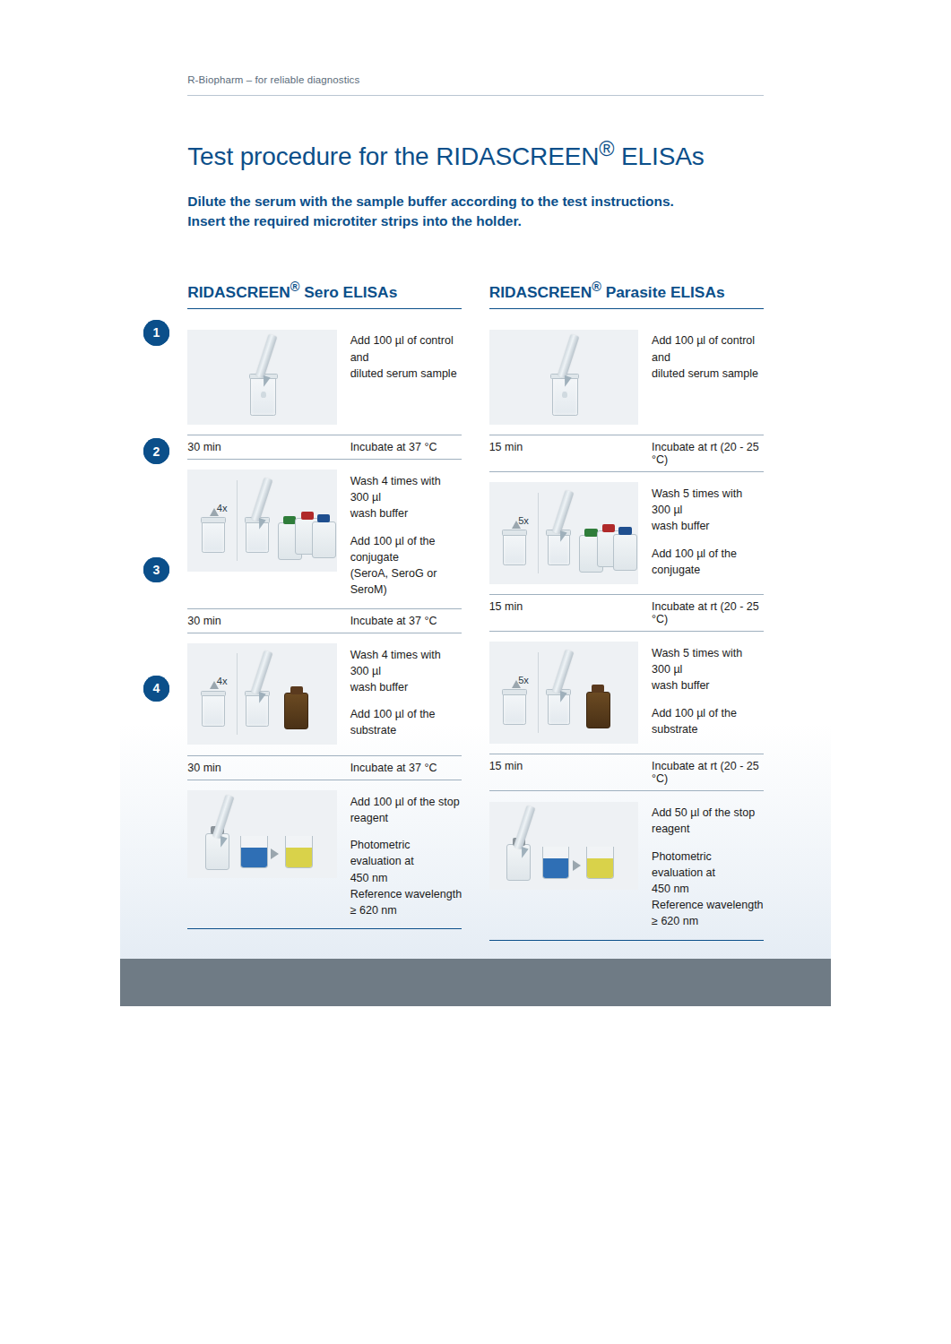R-Biopharm – for reliable diagnostics
Test procedure for the RIDASCREEN® ELISAs
Dilute the serum with the sample buffer according to the test instructions.
Insert the required microtiter strips into the holder.
1
2
3
4
RIDASCREEN® Sero ELISAs
Add 100 µl of control and
diluted serum sample
30 min
Incubate at 37 °C
4x
Wash 4 times with 300 µl
wash buffer
Add 100 µl of the conjugate
(SeroA, SeroG or SeroM)
30 min
Incubate at 37 °C
4x
Wash 4 times with 300 µl
wash buffer
Add 100 µl of the substrate
30 min
Incubate at 37 °C
Add 100 µl of the stop reagent
Photometric evaluation at
450 nm
Reference wavelength
≥ 620 nm
RIDASCREEN® Parasite ELISAs
Add 100 µl of control and
diluted serum sample
15 min
Incubate at rt (20 - 25 °C)
5x
Wash 5 times with 300 µl
wash buffer
Add 100 µl of the conjugate
15 min
Incubate at rt (20 - 25 °C)
5x
Wash 5 times with 300 µl
wash buffer
Add 100 µl of the substrate
15 min
Incubate at rt (20 - 25 °C)
Add 50 µl of the stop reagent
Photometric evaluation at
450 nm
Reference wavelength
≥ 620 nm